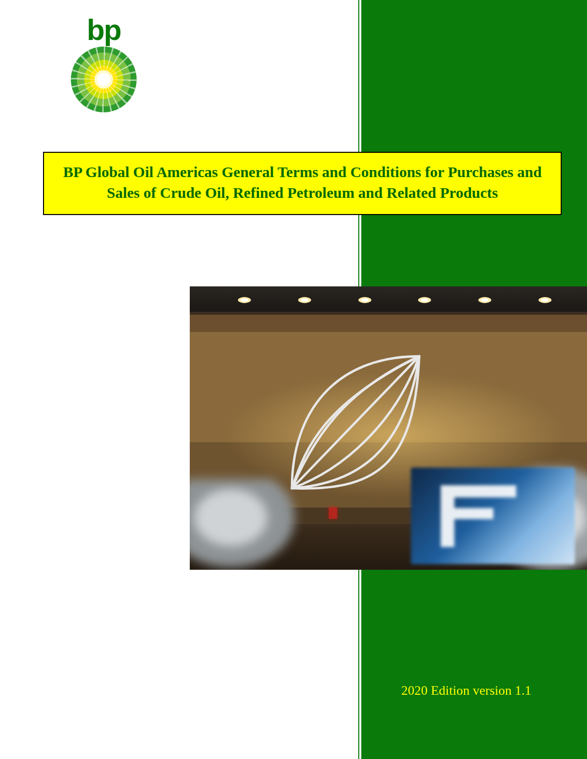bp
BP Global Oil Americas General Terms and Conditions for Purchases and Sales of Crude Oil, Refined Petroleum and Related Products
2020 Edition version 1.1